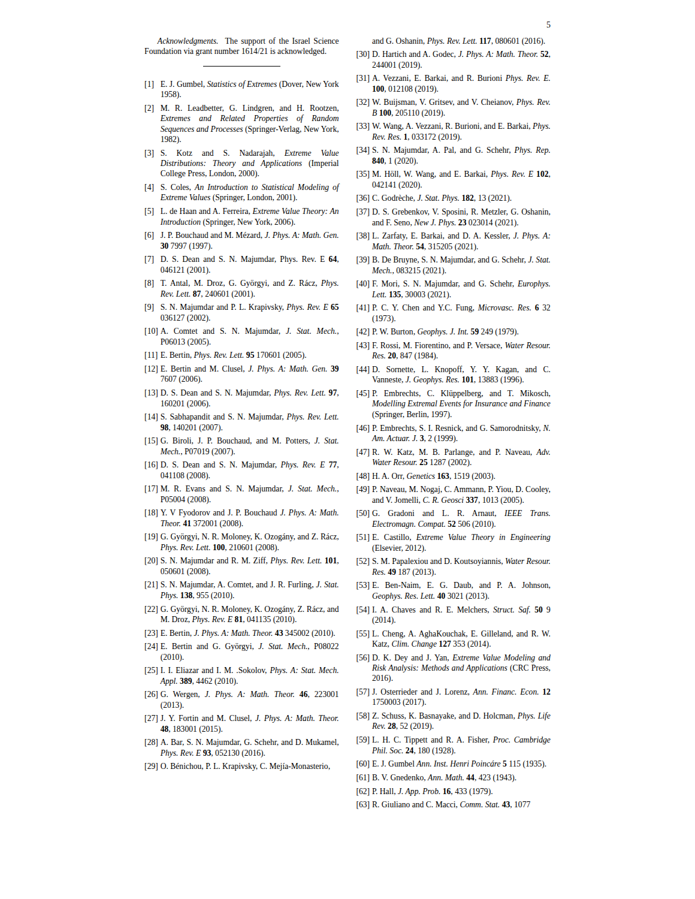5
Acknowledgments. The support of the Israel Science Foundation via grant number 1614/21 is acknowledged.
[1] E. J. Gumbel, Statistics of Extremes (Dover, New York 1958).
[2] M. R. Leadbetter, G. Lindgren, and H. Rootzen, Extremes and Related Properties of Random Sequences and Processes (Springer-Verlag, New York, 1982).
[3] S. Kotz and S. Nadarajah, Extreme Value Distributions: Theory and Applications (Imperial College Press, London, 2000).
[4] S. Coles, An Introduction to Statistical Modeling of Extreme Values (Springer, London, 2001).
[5] L. de Haan and A. Ferreira, Extreme Value Theory: An Introduction (Springer, New York, 2006).
[6] J. P. Bouchaud and M. Mézard, J. Phys. A: Math. Gen. 30 7997 (1997).
[7] D. S. Dean and S. N. Majumdar, Phys. Rev. E 64, 046121 (2001).
[8] T. Antal, M. Droz, G. Györgyi, and Z. Rácz, Phys. Rev. Lett. 87, 240601 (2001).
[9] S. N. Majumdar and P. L. Krapivsky, Phys. Rev. E 65 036127 (2002).
[10] A. Comtet and S. N. Majumdar, J. Stat. Mech., P06013 (2005).
[11] E. Bertin, Phys. Rev. Lett. 95 170601 (2005).
[12] E. Bertin and M. Clusel, J. Phys. A: Math. Gen. 39 7607 (2006).
[13] D. S. Dean and S. N. Majumdar, Phys. Rev. Lett. 97, 160201 (2006).
[14] S. Sabhapandit and S. N. Majumdar, Phys. Rev. Lett. 98, 140201 (2007).
[15] G. Biroli, J. P. Bouchaud, and M. Potters, J. Stat. Mech., P07019 (2007).
[16] D. S. Dean and S. N. Majumdar, Phys. Rev. E 77, 041108 (2008).
[17] M. R. Evans and S. N. Majumdar, J. Stat. Mech., P05004 (2008).
[18] Y. V Fyodorov and J. P. Bouchaud J. Phys. A: Math. Theor. 41 372001 (2008).
[19] G. Györgyi, N. R. Moloney, K. Ozogány, and Z. Rácz, Phys. Rev. Lett. 100, 210601 (2008).
[20] S. N. Majumdar and R. M. Ziff, Phys. Rev. Lett. 101, 050601 (2008).
[21] S. N. Majumdar, A. Comtet, and J. R. Furling, J. Stat. Phys. 138, 955 (2010).
[22] G. Györgyi, N. R. Moloney, K. Ozogány, Z. Rácz, and M. Droz, Phys. Rev. E 81, 041135 (2010).
[23] E. Bertin, J. Phys. A: Math. Theor. 43 345002 (2010).
[24] E. Bertin and G. Györgyi, J. Stat. Mech., P08022 (2010).
[25] I. I. Eliazar and I. M. .Sokolov, Phys. A: Stat. Mech. Appl. 389, 4462 (2010).
[26] G. Wergen, J. Phys. A: Math. Theor. 46, 223001 (2013).
[27] J. Y. Fortin and M. Clusel, J. Phys. A: Math. Theor. 48, 183001 (2015).
[28] A. Bar, S. N. Majumdar, G. Schehr, and D. Mukamel, Phys. Rev. E 93, 052130 (2016).
[29] O. Bénichou, P. L. Krapivsky, C. Mejía-Monasterio,
and G. Oshanin, Phys. Rev. Lett. 117, 080601 (2016).
[30] D. Hartich and A. Godec, J. Phys. A: Math. Theor. 52, 244001 (2019).
[31] A. Vezzani, E. Barkai, and R. Burioni Phys. Rev. E. 100, 012108 (2019).
[32] W. Buijsman, V. Gritsev, and V. Cheianov, Phys. Rev. B 100, 205110 (2019).
[33] W. Wang, A. Vezzani, R. Burioni, and E. Barkai, Phys. Rev. Res. 1, 033172 (2019).
[34] S. N. Majumdar, A. Pal, and G. Schehr, Phys. Rep. 840, 1 (2020).
[35] M. Höll, W. Wang, and E. Barkai, Phys. Rev. E 102, 042141 (2020).
[36] C. Godrèche, J. Stat. Phys. 182, 13 (2021).
[37] D. S. Grebenkov, V. Sposini, R. Metzler, G. Oshanin, and F. Seno, New J. Phys. 23 023014 (2021).
[38] L. Zarfaty, E. Barkai, and D. A. Kessler, J. Phys. A: Math. Theor. 54, 315205 (2021).
[39] B. De Bruyne, S. N. Majumdar, and G. Schehr, J. Stat. Mech., 083215 (2021).
[40] F. Mori, S. N. Majumdar, and G. Schehr, Europhys. Lett. 135, 30003 (2021).
[41] P. C. Y. Chen and Y.C. Fung, Microvasc. Res. 6 32 (1973).
[42] P. W. Burton, Geophys. J. Int. 59 249 (1979).
[43] F. Rossi, M. Fiorentino, and P. Versace, Water Resour. Res. 20, 847 (1984).
[44] D. Sornette, L. Knopoff, Y. Y. Kagan, and C. Vanneste, J. Geophys. Res. 101, 13883 (1996).
[45] P. Embrechts, C. Klüppelberg, and T. Mikosch, Modelling Extremal Events for Insurance and Finance (Springer, Berlin, 1997).
[46] P. Embrechts, S. I. Resnick, and G. Samorodnitsky, N. Am. Actuar. J. 3, 2 (1999).
[47] R. W. Katz, M. B. Parlange, and P. Naveau, Adv. Water Resour. 25 1287 (2002).
[48] H. A. Orr, Genetics 163, 1519 (2003).
[49] P. Naveau, M. Nogaj, C. Ammann, P. Yiou, D. Cooley, and V. Jomelli, C. R. Geosci 337, 1013 (2005).
[50] G. Gradoni and L. R. Arnaut, IEEE Trans. Electromagn. Compat. 52 506 (2010).
[51] E. Castillo, Extreme Value Theory in Engineering (Elsevier, 2012).
[52] S. M. Papalexiou and D. Koutsoyiannis, Water Resour. Res. 49 187 (2013).
[53] E. Ben-Naim, E. G. Daub, and P. A. Johnson, Geophys. Res. Lett. 40 3021 (2013).
[54] I. A. Chaves and R. E. Melchers, Struct. Saf. 50 9 (2014).
[55] L. Cheng, A. AghaKouchak, E. Gilleland, and R. W. Katz, Clim. Change 127 353 (2014).
[56] D. K. Dey and J. Yan, Extreme Value Modeling and Risk Analysis: Methods and Applications (CRC Press, 2016).
[57] J. Osterrieder and J. Lorenz, Ann. Financ. Econ. 12 1750003 (2017).
[58] Z. Schuss, K. Basnayake, and D. Holcman, Phys. Life Rev. 28, 52 (2019).
[59] L. H. C. Tippett and R. A. Fisher, Proc. Cambridge Phil. Soc. 24, 180 (1928).
[60] E. J. Gumbel Ann. Inst. Henri Poincáre 5 115 (1935).
[61] B. V. Gnedenko, Ann. Math. 44, 423 (1943).
[62] P. Hall, J. App. Prob. 16, 433 (1979).
[63] R. Giuliano and C. Macci, Comm. Stat. 43, 1077